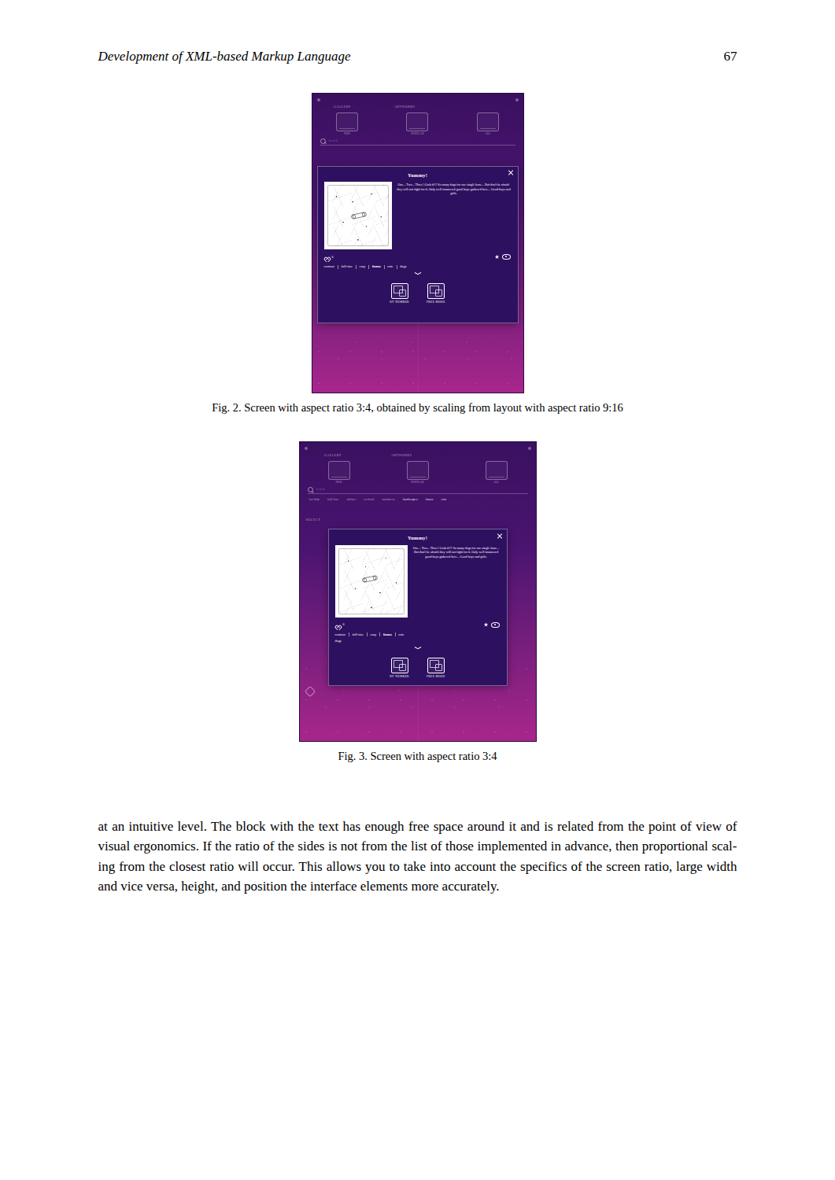Development of XML-based Markup Language 67
Gallery Artworks
New
Popular
All
Search
Yummy!
One... Two... Three! Grab it!!! So many dogs for one single bone... But don't be afraid: they will not fight for it. Only well-mannered good boys gathered here... Good boys and girls.
6
contour full-size easy fauna cute dogs
By number
Free mode
Fig. 2. Screen with aspect ratio 3:4, obtained by scaling from layout with aspect ratio 9:16
Gallery Artworks
New
Popular
All
Search
for kids full-size sticker vertical antistress landscapes fauna cute
Select
Yummy!
One... Two... Three! Grab it!!! So many dogs for one single bone... But don't be afraid: they will not fight for it. Only well-mannered good boys gathered here... Good boys and girls.
6
contour full-size easy fauna cute
dogs
By number
Free mode
Fig. 3. Screen with aspect ratio 3:4
at an intuitive level. The block with the text has enough free space around it and is related from the point of view of visual ergonomics. If the ratio of the sides is not from the list of those implemented in advance, then proportional scaling from the closest ratio will occur. This allows you to take into account the specifics of the screen ratio, large width and vice versa, height, and position the interface elements more accurately.